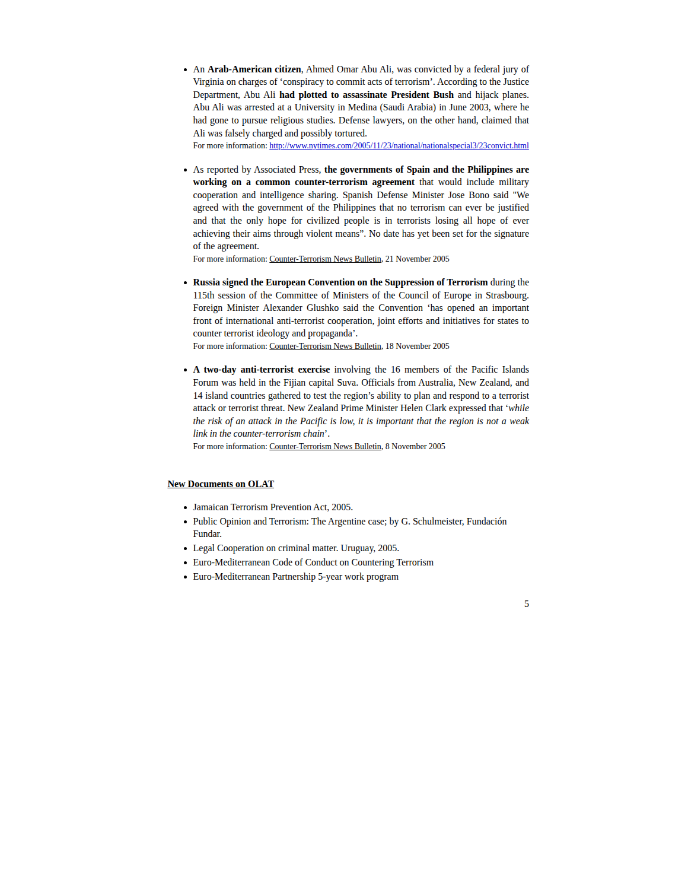An Arab-American citizen, Ahmed Omar Abu Ali, was convicted by a federal jury of Virginia on charges of ‘conspiracy to commit acts of terrorism’. According to the Justice Department, Abu Ali had plotted to assassinate President Bush and hijack planes. Abu Ali was arrested at a University in Medina (Saudi Arabia) in June 2003, where he had gone to pursue religious studies. Defense lawyers, on the other hand, claimed that Ali was falsely charged and possibly tortured. For more information: http://www.nytimes.com/2005/11/23/national/nationalspecial3/23convict.html
As reported by Associated Press, the governments of Spain and the Philippines are working on a common counter-terrorism agreement that would include military cooperation and intelligence sharing. Spanish Defense Minister Jose Bono said "We agreed with the government of the Philippines that no terrorism can ever be justified and that the only hope for civilized people is in terrorists losing all hope of ever achieving their aims through violent means”. No date has yet been set for the signature of the agreement. For more information: Counter-Terrorism News Bulletin, 21 November 2005
Russia signed the European Convention on the Suppression of Terrorism during the 115th session of the Committee of Ministers of the Council of Europe in Strasbourg. Foreign Minister Alexander Glushko said the Convention ‘has opened an important front of international anti-terrorist cooperation, joint efforts and initiatives for states to counter terrorist ideology and propaganda’. For more information: Counter-Terrorism News Bulletin, 18 November 2005
A two-day anti-terrorist exercise involving the 16 members of the Pacific Islands Forum was held in the Fijian capital Suva. Officials from Australia, New Zealand, and 14 island countries gathered to test the region’s ability to plan and respond to a terrorist attack or terrorist threat. New Zealand Prime Minister Helen Clark expressed that ‘while the risk of an attack in the Pacific is low, it is important that the region is not a weak link in the counter-terrorism chain’. For more information: Counter-Terrorism News Bulletin, 8 November 2005
New Documents on OLAT
Jamaican Terrorism Prevention Act, 2005.
Public Opinion and Terrorism: The Argentine case; by G. Schulmeister, Fundación Fundar.
Legal Cooperation on criminal matter. Uruguay, 2005.
Euro-Mediterranean Code of Conduct on Countering Terrorism
Euro-Mediterranean Partnership 5-year work program
5